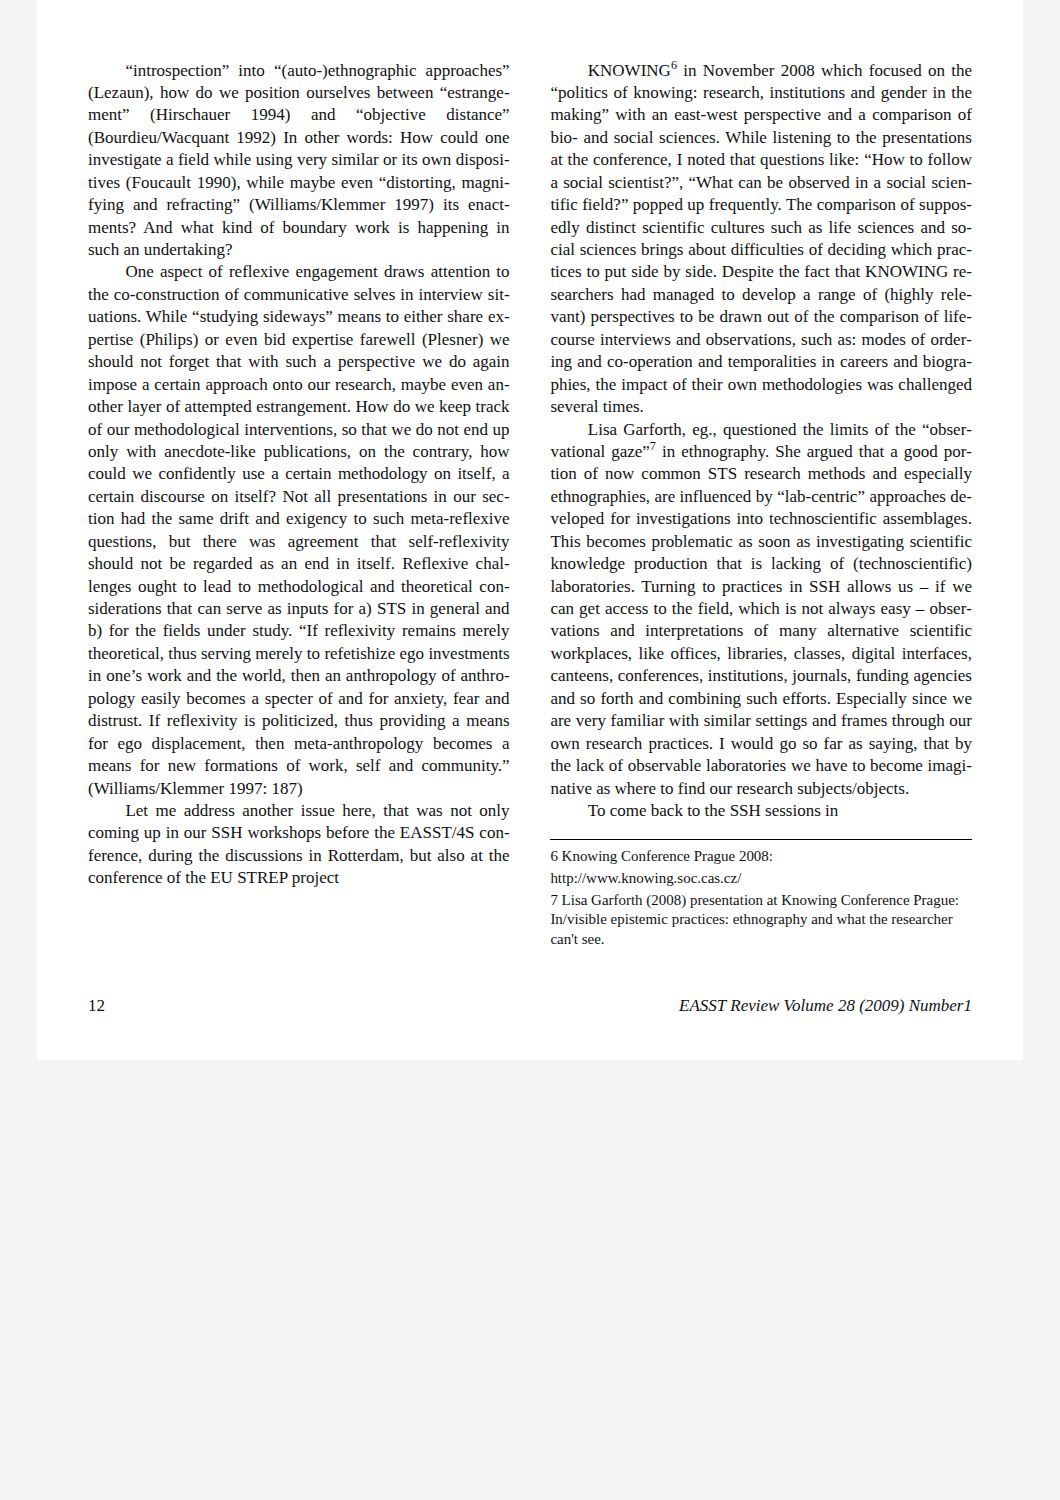“introspection” into “(auto-)ethnographic approaches” (Lezaun), how do we position ourselves between “estrangement” (Hirschauer 1994) and “objective distance” (Bourdieu/Wacquant 1992) In other words: How could one investigate a field while using very similar or its own dispositives (Foucault 1990), while maybe even “distorting, magnifying and refracting” (Williams/Klemmer 1997) its enactments? And what kind of boundary work is happening in such an undertaking?
One aspect of reflexive engagement draws attention to the co-construction of communicative selves in interview situations. While “studying sideways” means to either share expertise (Philips) or even bid expertise farewell (Plesner) we should not forget that with such a perspective we do again impose a certain approach onto our research, maybe even another layer of attempted estrangement. How do we keep track of our methodological interventions, so that we do not end up only with anecdote-like publications, on the contrary, how could we confidently use a certain methodology on itself, a certain discourse on itself? Not all presentations in our section had the same drift and exigency to such meta-reflexive questions, but there was agreement that self-reflexivity should not be regarded as an end in itself. Reflexive challenges ought to lead to methodological and theoretical considerations that can serve as inputs for a) STS in general and b) for the fields under study. “If reflexivity remains merely theoretical, thus serving merely to refetishize ego investments in one’s work and the world, then an anthropology of anthropology easily becomes a specter of and for anxiety, fear and distrust. If reflexivity is politicized, thus providing a means for ego displacement, then meta-anthropology becomes a means for new formations of work, self and community.” (Williams/Klemmer 1997: 187)
Let me address another issue here, that was not only coming up in our SSH workshops before the EASST/4S conference, during the discussions in Rotterdam, but also at the conference of the EU STREP project
KNOWING6 in November 2008 which focused on the “politics of knowing: research, institutions and gender in the making” with an east-west perspective and a comparison of bio- and social sciences. While listening to the presentations at the conference, I noted that questions like: “How to follow a social scientist?”, “What can be observed in a social scientific field?” popped up frequently. The comparison of supposedly distinct scientific cultures such as life sciences and social sciences brings about difficulties of deciding which practices to put side by side. Despite the fact that KNOWING researchers had managed to develop a range of (highly relevant) perspectives to be drawn out of the comparison of life-course interviews and observations, such as: modes of ordering and co-operation and temporalities in careers and biographies, the impact of their own methodologies was challenged several times.
Lisa Garforth, eg., questioned the limits of the “observational gaze”7 in ethnography. She argued that a good portion of now common STS research methods and especially ethnographies, are influenced by “lab-centric” approaches developed for investigations into technoscientific assemblages. This becomes problematic as soon as investigating scientific knowledge production that is lacking of (technoscientific) laboratories. Turning to practices in SSH allows us – if we can get access to the field, which is not always easy – observations and interpretations of many alternative scientific workplaces, like offices, libraries, classes, digital interfaces, canteens, conferences, institutions, journals, funding agencies and so forth and combining such efforts. Especially since we are very familiar with similar settings and frames through our own research practices. I would go so far as saying, that by the lack of observable laboratories we have to become imaginative as where to find our research subjects/objects.
To come back to the SSH sessions in
6 Knowing Conference Prague 2008:
http://www.knowing.soc.cas.cz/
7 Lisa Garforth (2008) presentation at Knowing Conference Prague: In/visible epistemic practices: ethnography and what the researcher can't see.
12 EASST Review Volume 28 (2009) Number1